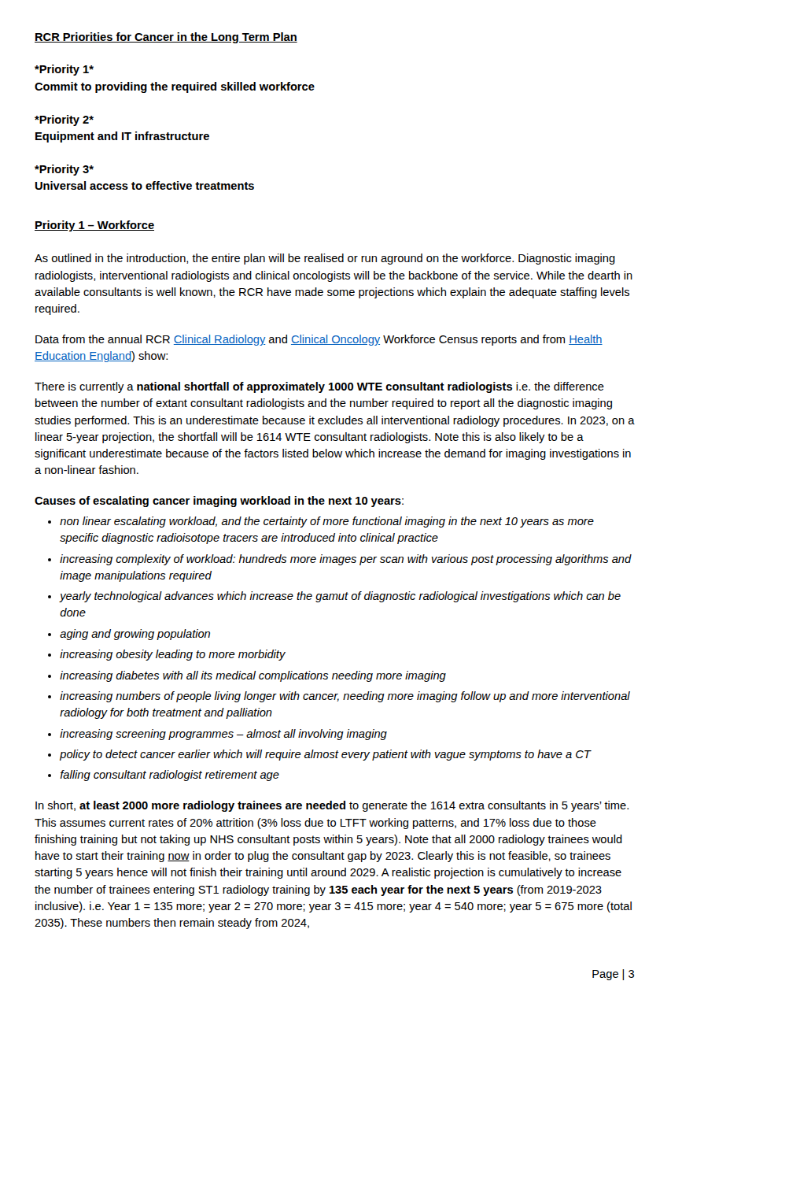RCR Priorities for Cancer in the Long Term Plan
*Priority 1*
Commit to providing the required skilled workforce
*Priority 2*
Equipment and IT infrastructure
*Priority 3*
Universal access to effective treatments
Priority 1 – Workforce
As outlined in the introduction, the entire plan will be realised or run aground on the workforce. Diagnostic imaging radiologists, interventional radiologists and clinical oncologists will be the backbone of the service. While the dearth in available consultants is well known, the RCR have made some projections which explain the adequate staffing levels required.
Data from the annual RCR Clinical Radiology and Clinical Oncology Workforce Census reports and from Health Education England) show:
There is currently a national shortfall of approximately 1000 WTE consultant radiologists i.e. the difference between the number of extant consultant radiologists and the number required to report all the diagnostic imaging studies performed. This is an underestimate because it excludes all interventional radiology procedures. In 2023, on a linear 5-year projection, the shortfall will be 1614 WTE consultant radiologists. Note this is also likely to be a significant underestimate because of the factors listed below which increase the demand for imaging investigations in a non-linear fashion.
Causes of escalating cancer imaging workload in the next 10 years:
non linear escalating workload, and the certainty of more functional imaging in the next 10 years as more specific diagnostic radioisotope tracers are introduced into clinical practice
increasing complexity of workload: hundreds more images per scan with various post processing algorithms and image manipulations required
yearly technological advances which increase the gamut of diagnostic radiological investigations which can be done
aging and growing population
increasing obesity leading to more morbidity
increasing diabetes with all its medical complications needing more imaging
increasing numbers of people living longer with cancer, needing more imaging follow up and more interventional radiology for both treatment and palliation
increasing screening programmes – almost all involving imaging
policy to detect cancer earlier which will require almost every patient with vague symptoms to have a CT
falling consultant radiologist retirement age
In short, at least 2000 more radiology trainees are needed to generate the 1614 extra consultants in 5 years’ time. This assumes current rates of 20% attrition (3% loss due to LTFT working patterns, and 17% loss due to those finishing training but not taking up NHS consultant posts within 5 years). Note that all 2000 radiology trainees would have to start their training now in order to plug the consultant gap by 2023. Clearly this is not feasible, so trainees starting 5 years hence will not finish their training until around 2029. A realistic projection is cumulatively to increase the number of trainees entering ST1 radiology training by 135 each year for the next 5 years (from 2019-2023 inclusive). i.e. Year 1 = 135 more; year 2 = 270 more; year 3 = 415 more; year 4 = 540 more; year 5 = 675 more (total 2035). These numbers then remain steady from 2024,
Page | 3